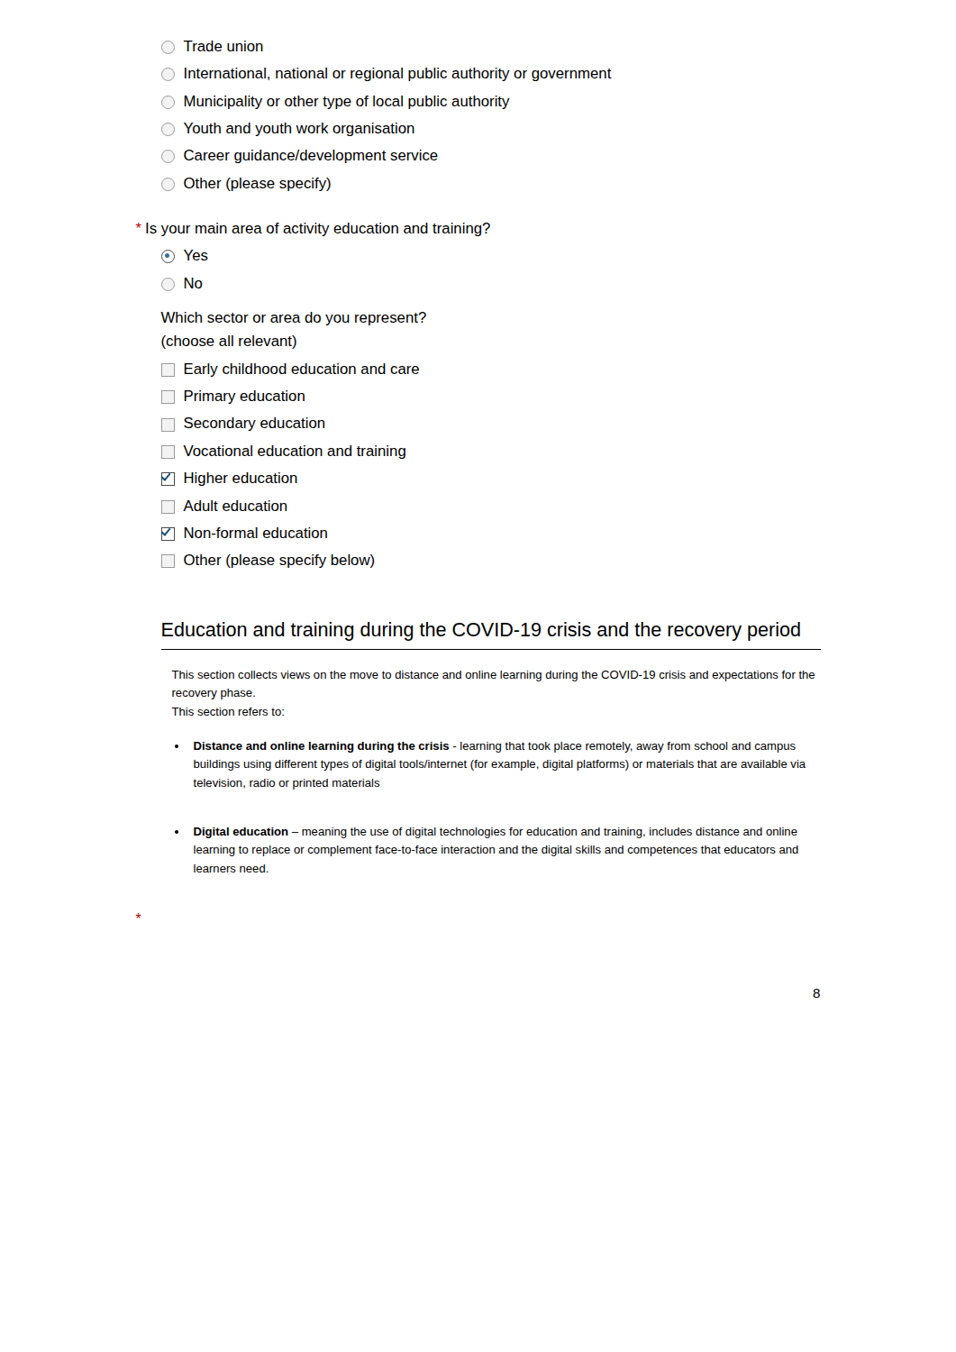Trade union
International, national or regional public authority or government
Municipality or other type of local public authority
Youth and youth work organisation
Career guidance/development service
Other (please specify)
*Is your main area of activity education and training?
Yes
No
Which sector or area do you represent?
(choose all relevant)
Early childhood education and care
Primary education
Secondary education
Vocational education and training
Higher education
Adult education
Non-formal education
Other (please specify below)
Education and training during the COVID-19 crisis and the recovery period
This section collects views on the move to distance and online learning during the COVID-19 crisis and expectations for the recovery phase.
This section refers to:
Distance and online learning during the crisis - learning that took place remotely, away from school and campus buildings using different types of digital tools/internet (for example, digital platforms) or materials that are available via television, radio or printed materials
Digital education – meaning the use of digital technologies for education and training, includes distance and online learning to replace or complement face-to-face interaction and the digital skills and competences that educators and learners need.
*
8